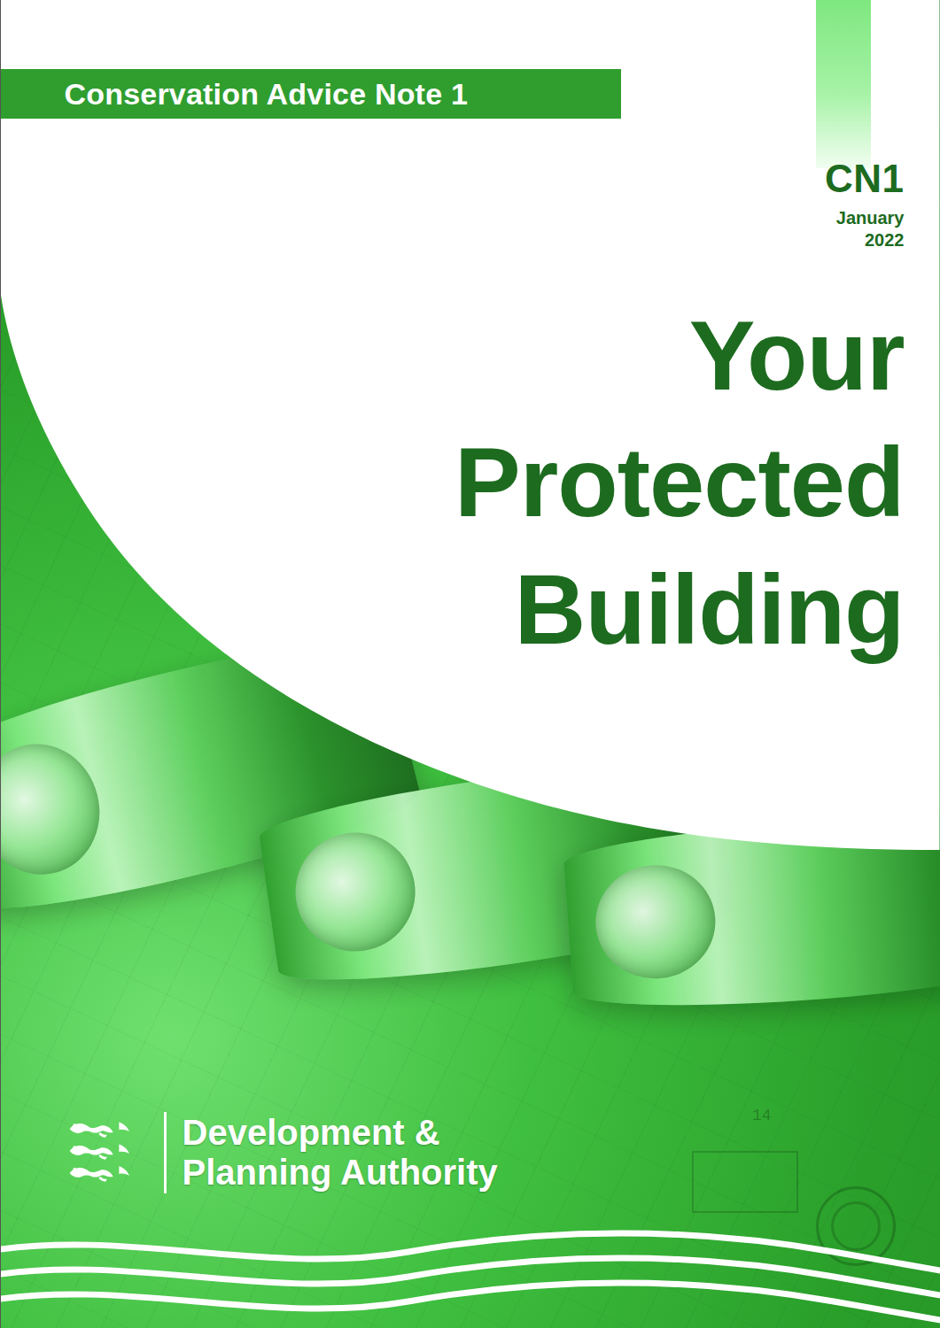14
Conservation Advice Note 1
CN1
January
2022
Your Protected Building
Development &
Planning Authority
Cover of Conservation Advice Note 1, reference CN1, dated January 2022, titled “Your Protected Building”, published by the Development & Planning Authority.